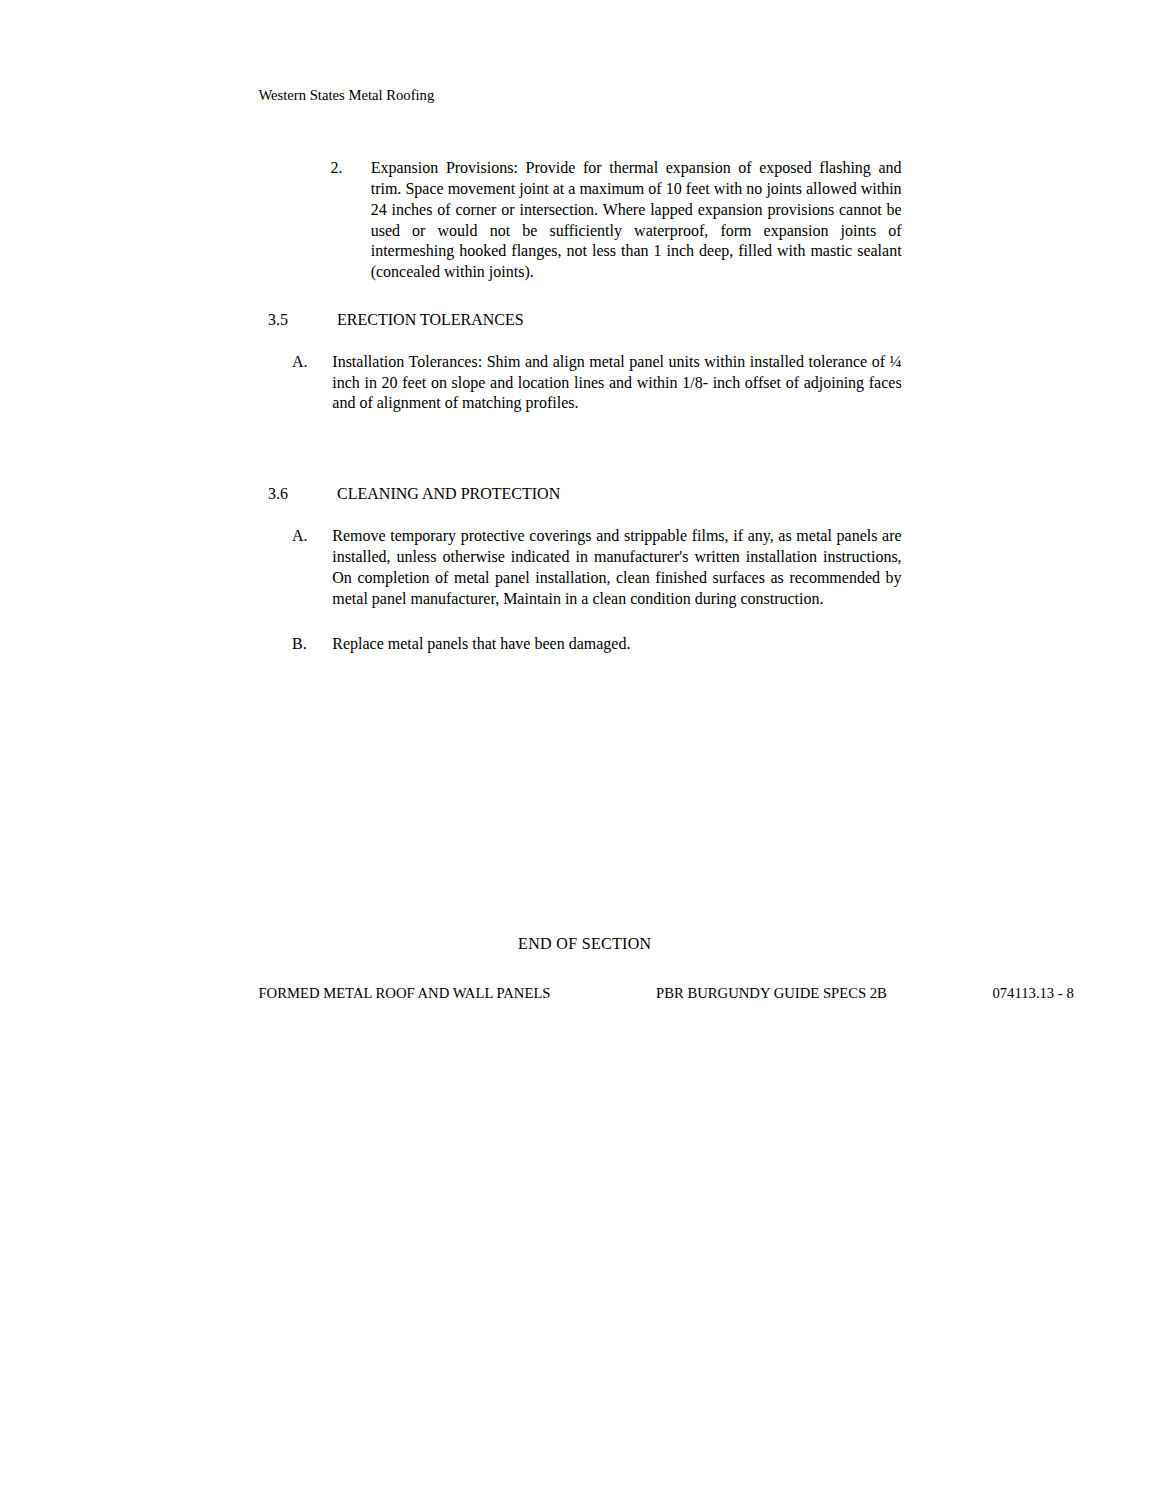Western States Metal Roofing
2.
Expansion Provisions: Provide for thermal expansion of exposed flashing and trim. Space movement joint at a maximum of 10 feet with no joints allowed within 24 inches of corner or intersection. Where lapped expansion provisions cannot be used or would not be sufficiently waterproof, form expansion joints of intermeshing hooked flanges, not less than 1 inch deep, filled with mastic sealant (concealed within joints).
3.5
ERECTION TOLERANCES
A.
Installation Tolerances: Shim and align metal panel units within installed tolerance of ¼ inch in 20 feet on slope and location lines and within 1/8- inch offset of adjoining faces and of alignment of matching profiles.
3.6
CLEANING AND PROTECTION
A.
Remove temporary protective coverings and strippable films, if any, as metal panels are installed, unless otherwise indicated in manufacturer's written installation instructions, On completion of metal panel installation, clean finished surfaces as recommended by metal panel manufacturer, Maintain in a clean condition during construction.
B.
Replace metal panels that have been damaged.
END OF SECTION
FORMED METAL ROOF AND WALL PANELS
PBR BURGUNDY GUIDE SPECS 2B
074113.13 - 8